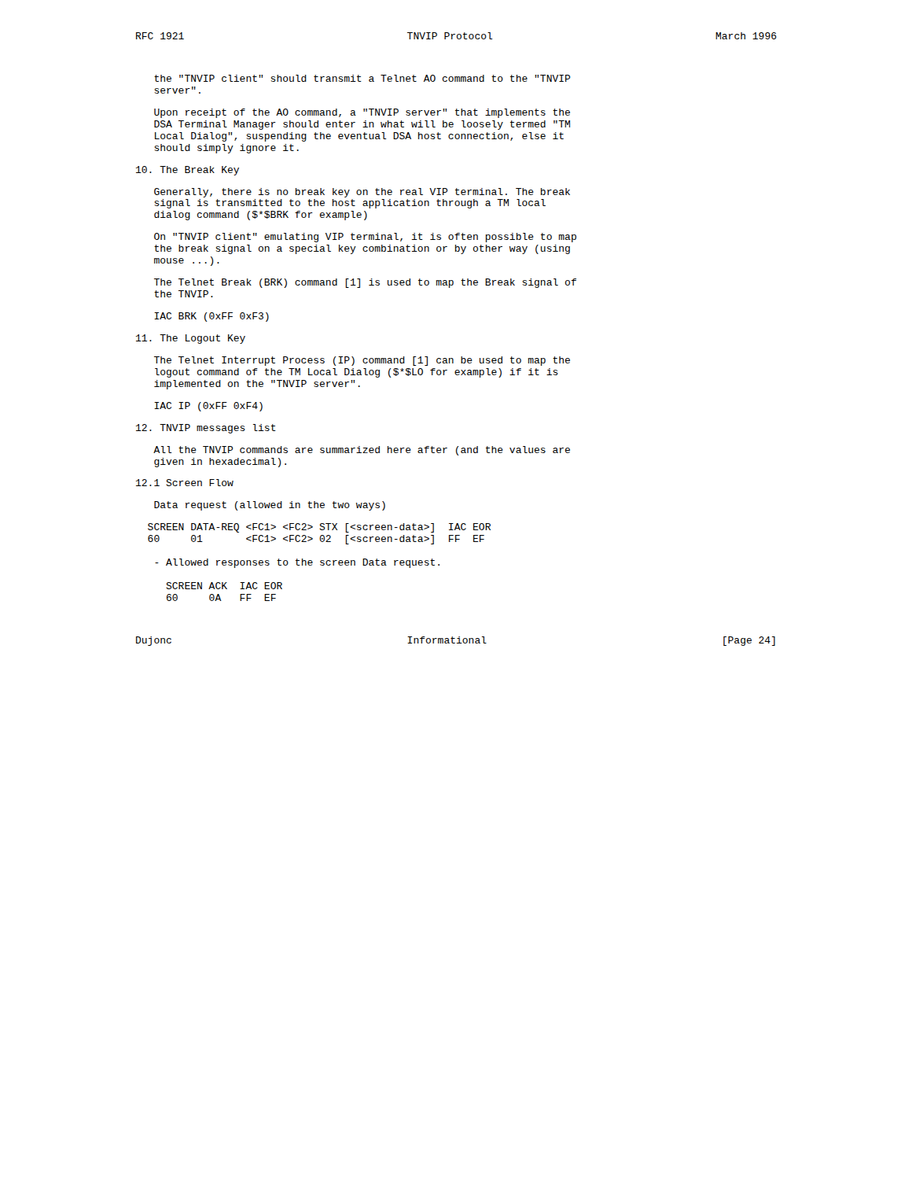RFC 1921 TNVIP Protocol March 1996
the "TNVIP client" should transmit a Telnet AO command to the "TNVIP
server".
Upon receipt of the AO command, a "TNVIP server" that implements the
DSA Terminal Manager should enter in what will be loosely termed "TM
Local Dialog", suspending the eventual DSA host connection, else it
should simply ignore it.
10. The Break Key
Generally, there is no break key on the real VIP terminal. The break
signal is transmitted to the host application through a TM local
dialog command ($*$BRK for example)
On "TNVIP client" emulating VIP terminal, it is often possible to map
the break signal on a special key combination or by other way (using
mouse ...).
The Telnet Break (BRK) command [1] is used to map the Break signal of
the TNVIP.
IAC BRK (0xFF 0xF3)
11. The Logout Key
The Telnet Interrupt Process (IP) command [1] can be used to map the
logout command of the TM Local Dialog ($*$LO for example) if it is
implemented on the "TNVIP server".
IAC IP (0xFF 0xF4)
12. TNVIP messages list
All the TNVIP commands are summarized here after (and the values are
given in hexadecimal).
12.1 Screen Flow
Data request (allowed in the two ways)
  SCREEN DATA-REQ <FC1> <FC2> STX [<screen-data>]  IAC EOR
  60     01       <FC1> <FC2> 02  [<screen-data>]  FF  EF

   - Allowed responses to the screen Data request.

     SCREEN ACK  IAC EOR
     60     0A   FF  EF
Dujonc Informational [Page 24]